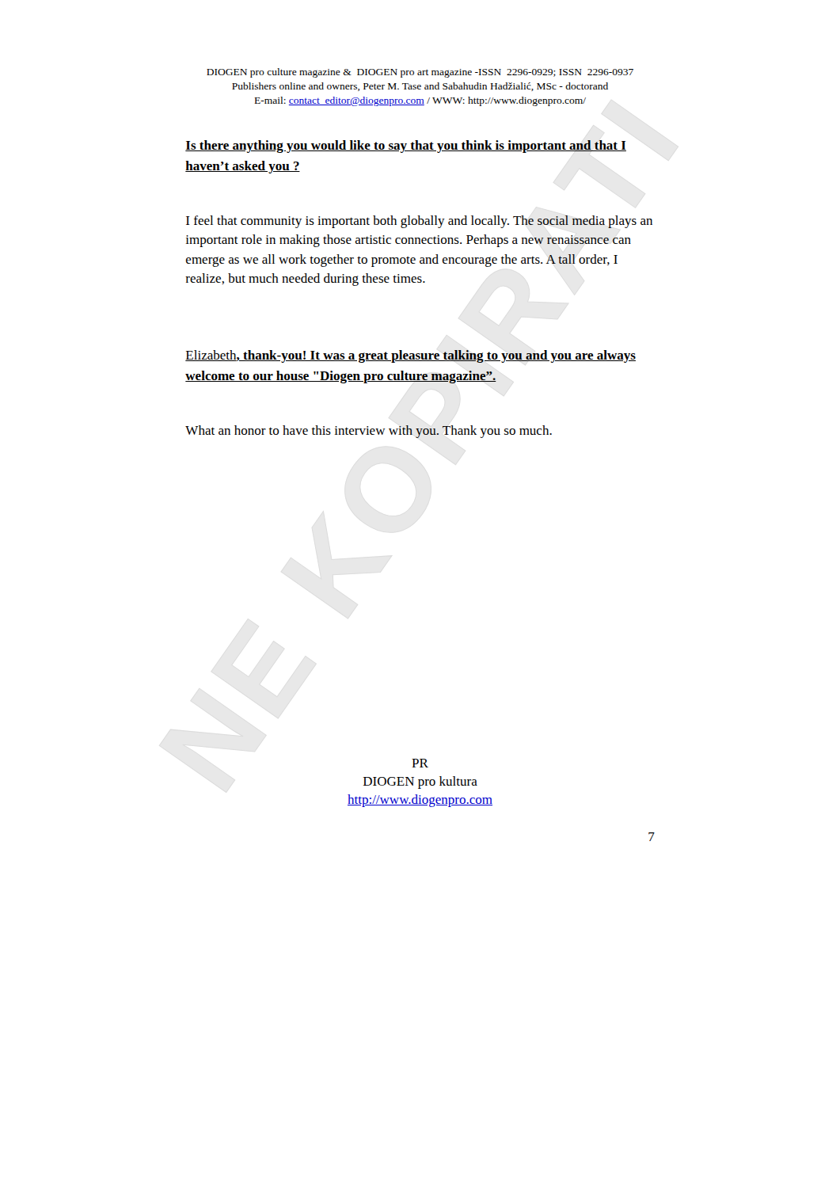NE KOPIRATI
DIOGEN pro culture magazine & DIOGEN pro art magazine -ISSN 2296-0929; ISSN 2296-0937
Publishers online and owners, Peter M. Tase and Sabahudin Hadžialić, MSc - doctorand
E-mail: contact_editor@diogenpro.com / WWW: http://www.diogenpro.com/
Is there anything you would like to say that you think is important and that I haven’t asked you ?
I feel that community is important both globally and locally. The social media plays an important role in making those artistic connections. Perhaps a new renaissance can emerge as we all work together to promote and encourage the arts. A tall order, I realize, but much needed during these times.
Elizabeth, thank-you! It was a great pleasure talking to you and you are always welcome to our house "Diogen pro culture magazine”.
What an honor to have this interview with you. Thank you so much.
PR
DIOGEN pro kultura
http://www.diogenpro.com
7